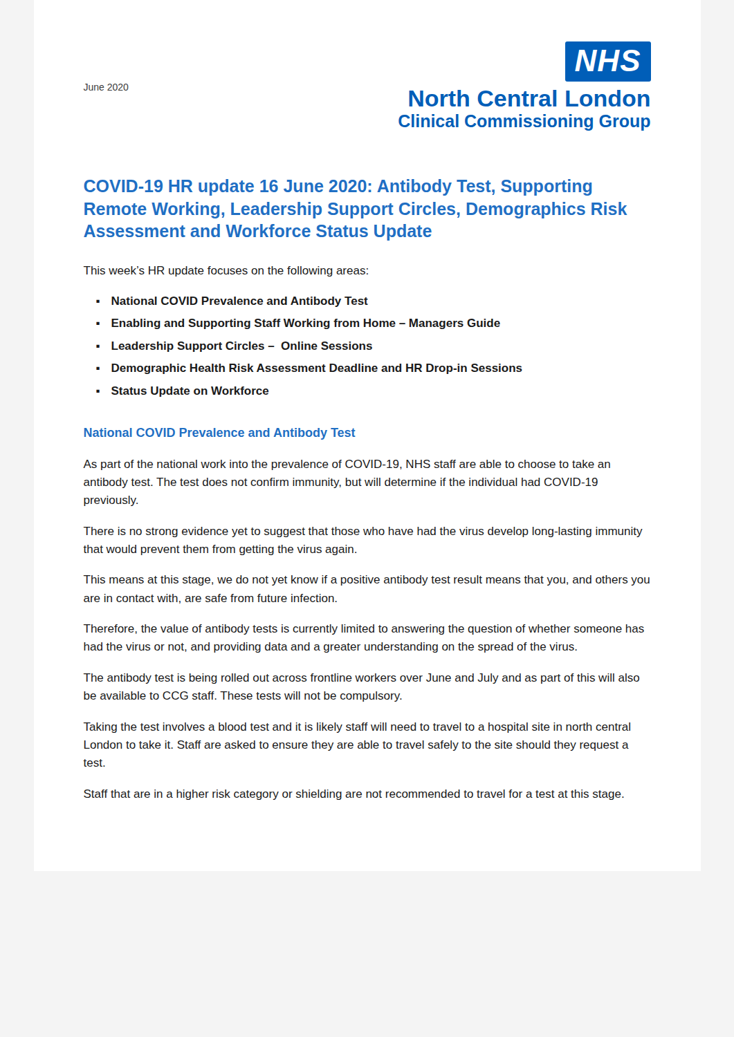June 2020
NHS
North Central London
Clinical Commissioning Group
COVID-19 HR update 16 June 2020: Antibody Test, Supporting Remote Working, Leadership Support Circles, Demographics Risk Assessment and Workforce Status Update
This week’s HR update focuses on the following areas:
National COVID Prevalence and Antibody Test
Enabling and Supporting Staff Working from Home – Managers Guide
Leadership Support Circles – Online Sessions
Demographic Health Risk Assessment Deadline and HR Drop-in Sessions
Status Update on Workforce
National COVID Prevalence and Antibody Test
As part of the national work into the prevalence of COVID-19, NHS staff are able to choose to take an antibody test. The test does not confirm immunity, but will determine if the individual had COVID-19 previously.
There is no strong evidence yet to suggest that those who have had the virus develop long-lasting immunity that would prevent them from getting the virus again.
This means at this stage, we do not yet know if a positive antibody test result means that you, and others you are in contact with, are safe from future infection.
Therefore, the value of antibody tests is currently limited to answering the question of whether someone has had the virus or not, and providing data and a greater understanding on the spread of the virus.
The antibody test is being rolled out across frontline workers over June and July and as part of this will also be available to CCG staff. These tests will not be compulsory.
Taking the test involves a blood test and it is likely staff will need to travel to a hospital site in north central London to take it. Staff are asked to ensure they are able to travel safely to the site should they request a test.
Staff that are in a higher risk category or shielding are not recommended to travel for a test at this stage.